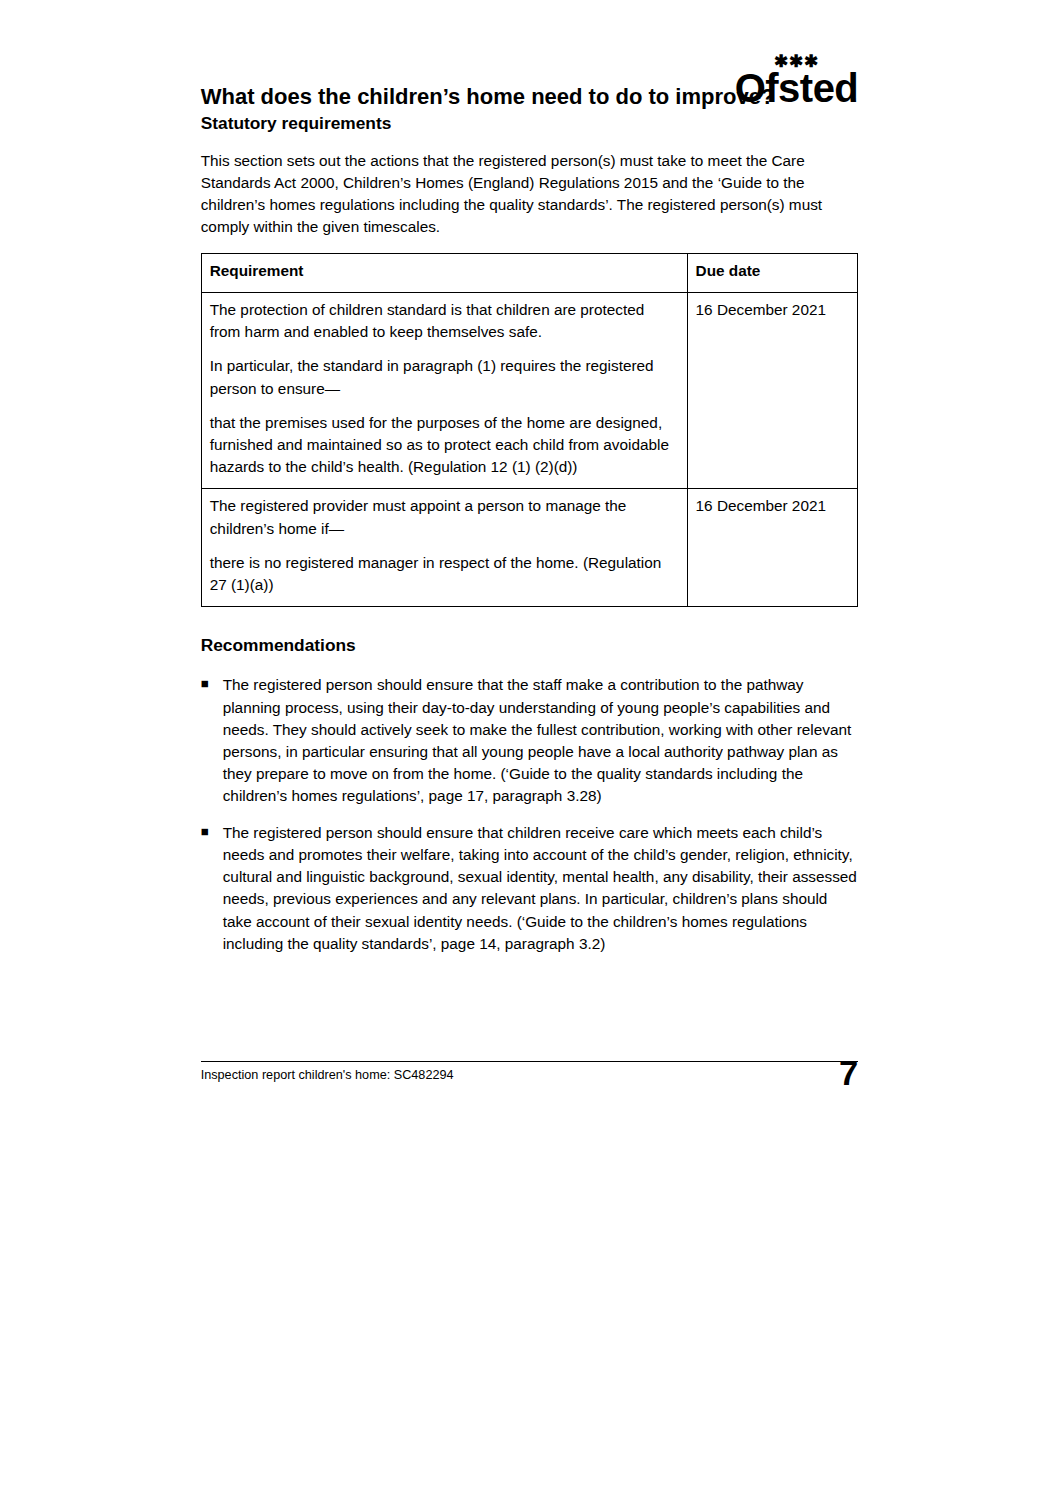✱✱✱
Ofsted
What does the children’s home need to do to improve?
Statutory requirements
This section sets out the actions that the registered person(s) must take to meet the Care Standards Act 2000, Children’s Homes (England) Regulations 2015 and the ‘Guide to the children’s homes regulations including the quality standards’. The registered person(s) must comply within the given timescales.
| Requirement | Due date |
| --- | --- |
| The protection of children standard is that children are protected from harm and enabled to keep themselves safe. In particular, the standard in paragraph (1) requires the registered person to ensure— that the premises used for the purposes of the home are designed, furnished and maintained so as to protect each child from avoidable hazards to the child’s health. (Regulation 12 (1) (2)(d)) | 16 December 2021 |
| The registered provider must appoint a person to manage the children’s home if— there is no registered manager in respect of the home. (Regulation 27 (1)(a)) | 16 December 2021 |
Recommendations
The registered person should ensure that the staff make a contribution to the pathway planning process, using their day-to-day understanding of young people’s capabilities and needs. They should actively seek to make the fullest contribution, working with other relevant persons, in particular ensuring that all young people have a local authority pathway plan as they prepare to move on from the home. (‘Guide to the quality standards including the children’s homes regulations’, page 17, paragraph 3.28)
The registered person should ensure that children receive care which meets each child’s needs and promotes their welfare, taking into account of the child’s gender, religion, ethnicity, cultural and linguistic background, sexual identity, mental health, any disability, their assessed needs, previous experiences and any relevant plans. In particular, children’s plans should take account of their sexual identity needs. (‘Guide to the children’s homes regulations including the quality standards’, page 14, paragraph 3.2)
Inspection report children's home: SC482294 7